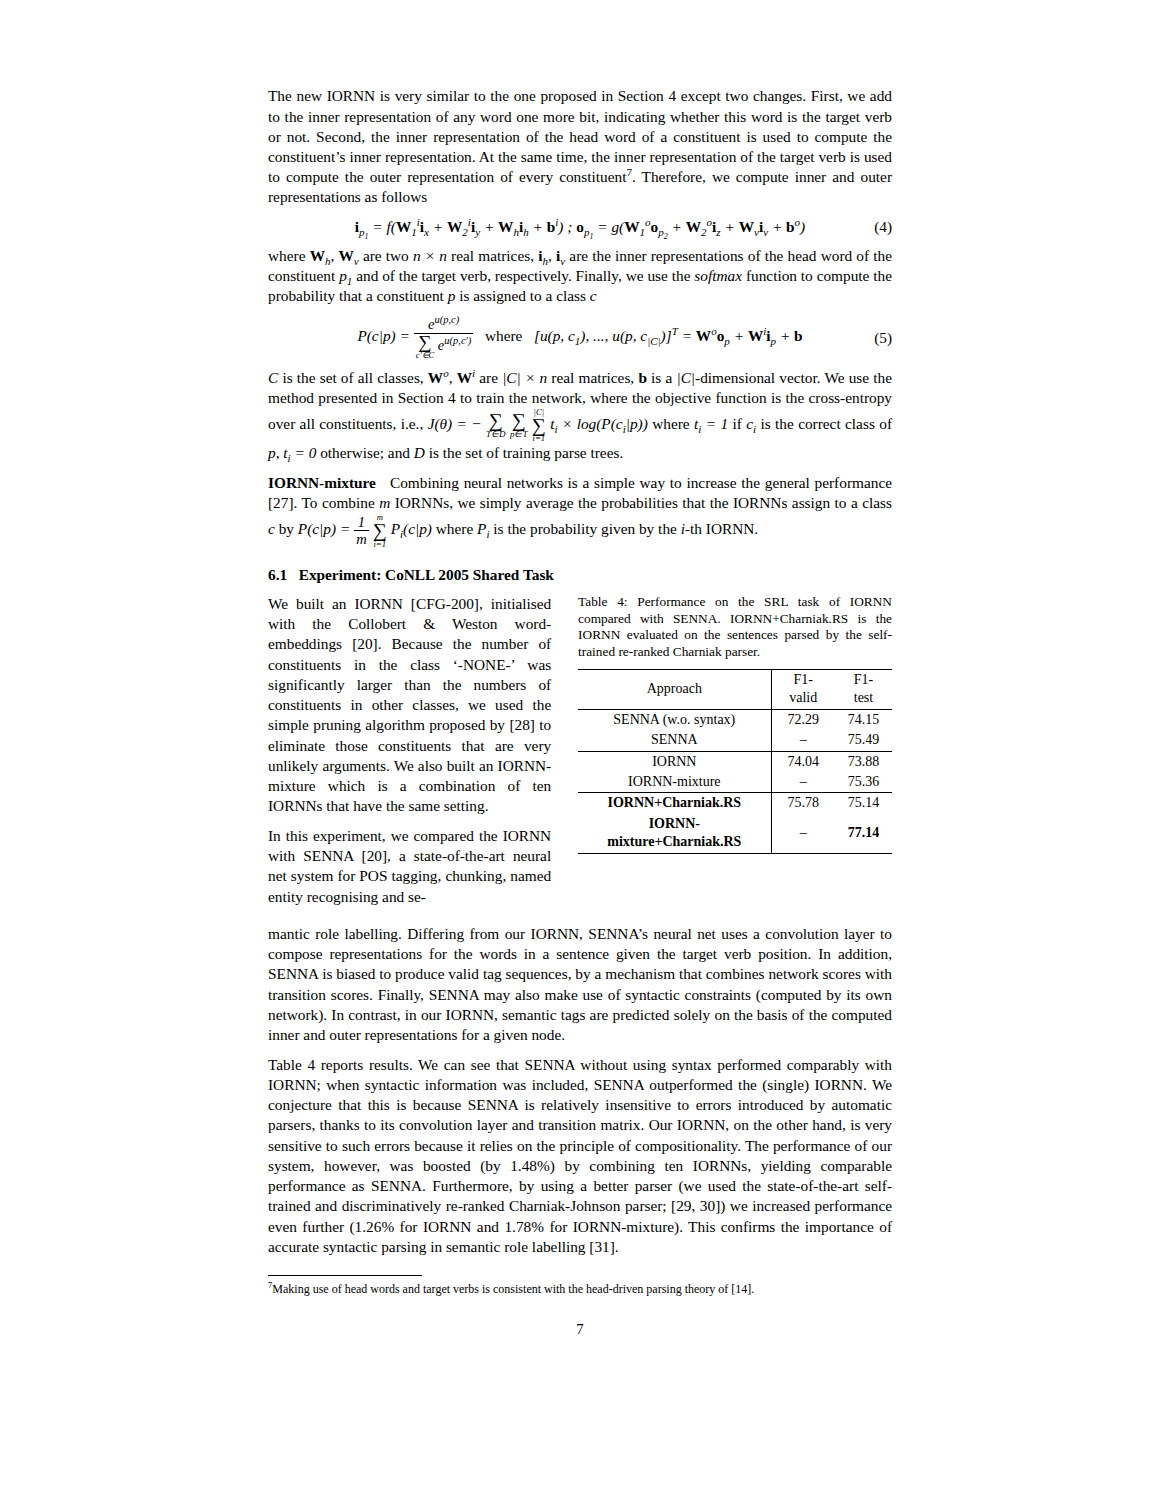The new IORNN is very similar to the one proposed in Section 4 except two changes. First, we add to the inner representation of any word one more bit, indicating whether this word is the target verb or not. Second, the inner representation of the head word of a constituent is used to compute the constituent’s inner representation. At the same time, the inner representation of the target verb is used to compute the outer representation of every constituent7. Therefore, we compute inner and outer representations as follows
ip1 = f(W1iix + W2iiy + Whih + bi) ; op1 = g(W1oop2 + W2oiz + Wviv + bo) (4)
where Wh, Wv are two n × n real matrices, ih, iv are the inner representations of the head word of the constituent p1 and of the target verb, respectively. Finally, we use the softmax function to compute the probability that a constituent p is assigned to a class c
P(c|p) = eu(p,c)∑c′∈C eu(p,c′) where [u(p, c1), ..., u(p, c|C|)]T = Woop + Wiip + b (5)
C is the set of all classes, Wo, Wi are |C| × n real matrices, b is a |C|-dimensional vector. We use the method presented in Section 4 to train the network, where the objective function is the cross-entropy over all constituents, i.e., J(θ) = − ∑T∈D ∑p∈T |C|∑i=1 ti × log(P(ci|p)) where ti = 1 if ci is the correct class of p, ti = 0 otherwise; and D is the set of training parse trees.
IORNN-mixture Combining neural networks is a simple way to increase the general performance [27]. To combine m IORNNs, we simply average the probabilities that the IORNNs assign to a class c by P(c|p) = 1 m m∑i=1 Pi(c|p) where Pi is the probability given by the i-th IORNN.
6.1 Experiment: CoNLL 2005 Shared Task
We built an IORNN [CFG-200], initialised with the Collobert & Weston word-embeddings [20]. Because the number of constituents in the class ‘-NONE-’ was significantly larger than the numbers of constituents in other classes, we used the simple pruning algorithm proposed by [28] to eliminate those constituents that are very unlikely arguments. We also built an IORNN-mixture which is a combination of ten IORNNs that have the same setting.
In this experiment, we compared the IORNN with SENNA [20], a state-of-the-art neural net system for POS tagging, chunking, named entity recognising and se-
Table 4: Performance on the SRL task of IORNN compared with SENNA. IORNN+Charniak.RS is the IORNN evaluated on the sentences parsed by the self-trained re-ranked Charniak parser.
| Approach | F1-valid | F1-test |
| --- | --- | --- |
| SENNA (w.o. syntax) | 72.29 | 74.15 |
| SENNA | – | 75.49 |
| IORNN | 74.04 | 73.88 |
| IORNN-mixture | – | 75.36 |
| IORNN+Charniak.RS | 75.78 | 75.14 |
| IORNN-mixture+Charniak.RS | – | 77.14 |
mantic role labelling. Differing from our IORNN, SENNA’s neural net uses a convolution layer to compose representations for the words in a sentence given the target verb position. In addition, SENNA is biased to produce valid tag sequences, by a mechanism that combines network scores with transition scores. Finally, SENNA may also make use of syntactic constraints (computed by its own network). In contrast, in our IORNN, semantic tags are predicted solely on the basis of the computed inner and outer representations for a given node.
Table 4 reports results. We can see that SENNA without using syntax performed comparably with IORNN; when syntactic information was included, SENNA outperformed the (single) IORNN. We conjecture that this is because SENNA is relatively insensitive to errors introduced by automatic parsers, thanks to its convolution layer and transition matrix. Our IORNN, on the other hand, is very sensitive to such errors because it relies on the principle of compositionality. The performance of our system, however, was boosted (by 1.48%) by combining ten IORNNs, yielding comparable performance as SENNA. Furthermore, by using a better parser (we used the state-of-the-art self-trained and discriminatively re-ranked Charniak-Johnson parser; [29, 30]) we increased performance even further (1.26% for IORNN and 1.78% for IORNN-mixture). This confirms the importance of accurate syntactic parsing in semantic role labelling [31].
7Making use of head words and target verbs is consistent with the head-driven parsing theory of [14].
7